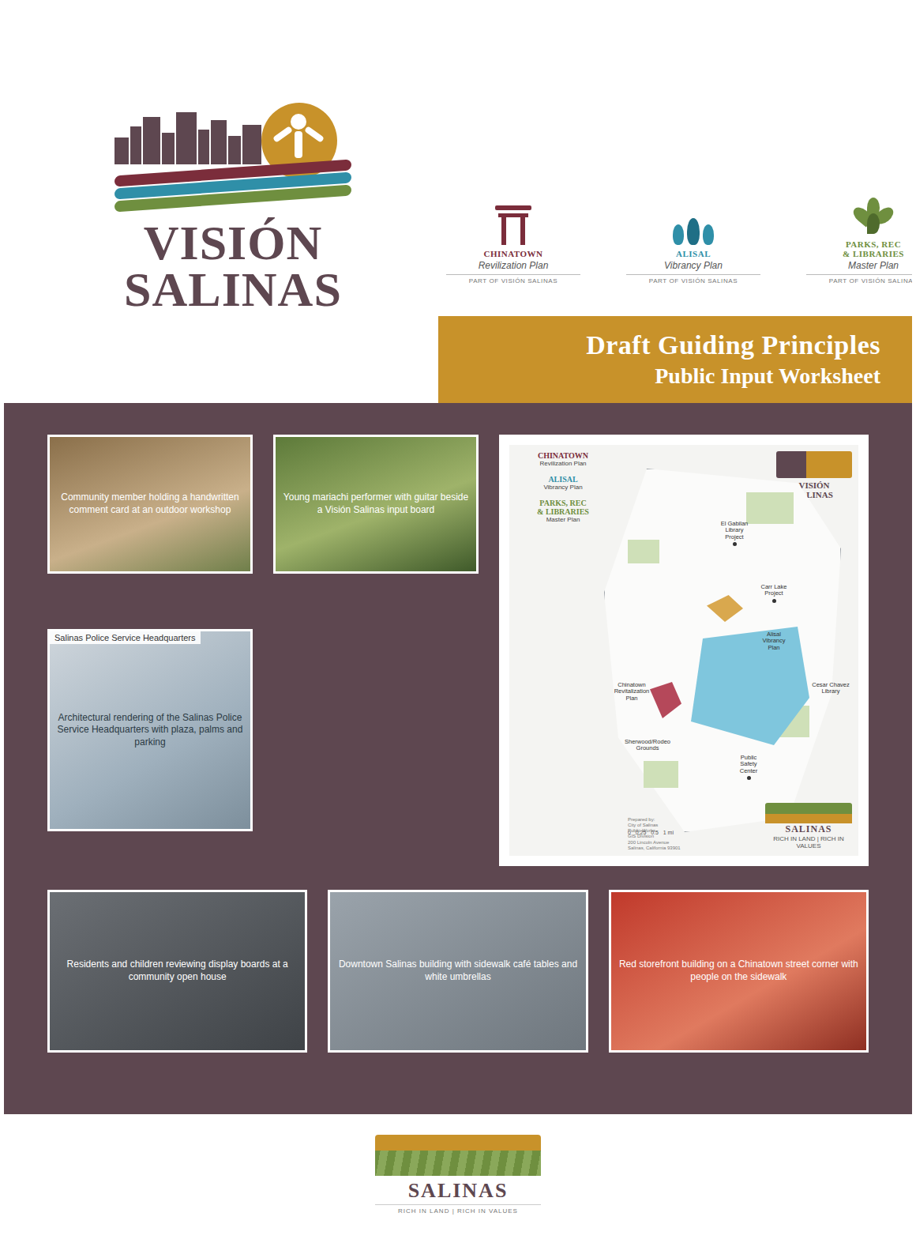VISIÓN
SALINAS
CHINATOWN
Revilization Plan
PART OF VISIÓN SALINAS
ALISAL
Vibrancy Plan
PART OF VISIÓN SALINAS
PARKS, REC
& LIBRARIES
Master Plan
PART OF VISIÓN SALINAS
Draft Guiding Principles
Public Input Worksheet
Community member holding a handwritten comment card at an outdoor workshop
Young mariachi performer with guitar beside a Visión Salinas input board
CHINATOWN
Revilization Plan
ALISAL
Vibrancy Plan
PARKS, REC
& LIBRARIES
Master Plan
VISIÓN
SALINAS
El Gabilan
Library
Project
Carr Lake
Project
Chinatown
Revitalization
Plan
Alisal
Vibrancy
Plan
Cesar Chavez
Library
Public
Safety
Center
Sherwood/Rodeo
Grounds
0 0.25 0.5 1 mi
Prepared by:
City of Salinas
Public Works
GIS Division
200 Lincoln Avenue
Salinas, California 93901
SALINAS
RICH IN LAND | RICH IN VALUES
Salinas Police Service Headquarters
Architectural rendering of the Salinas Police Service Headquarters with plaza, palms and parking
Residents and children reviewing display boards at a community open house
Downtown Salinas building with sidewalk café tables and white umbrellas
Red storefront building on a Chinatown street corner with people on the sidewalk
SALINAS
RICH IN LAND | RICH IN VALUES